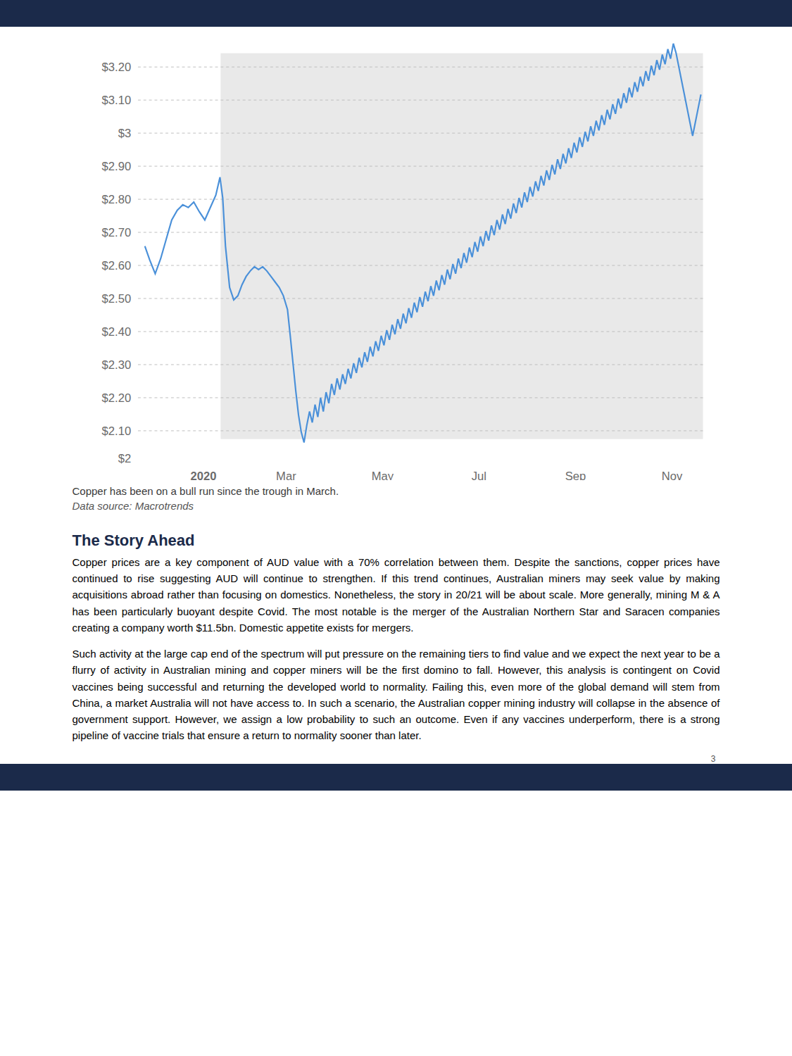$3.20 $3.10 $3 $2.90 $2.80 $2.70 $2.60 $2.50 $2.40 $2.30 $2.20 $2.10 $2 2020 Mar May Jul Sep Nov
Copper has been on a bull run since the trough in March.
Data source: Macrotrends
The Story Ahead
Copper prices are a key component of AUD value with a 70% correlation between them. Despite the sanctions, copper prices have continued to rise suggesting AUD will continue to strengthen. If this trend continues, Australian miners may seek value by making acquisitions abroad rather than focusing on domestics. Nonetheless, the story in 20/21 will be about scale. More generally, mining M & A has been particularly buoyant despite Covid. The most notable is the merger of the Australian Northern Star and Saracen companies creating a company worth $11.5bn. Domestic appetite exists for mergers.
Such activity at the large cap end of the spectrum will put pressure on the remaining tiers to find value and we expect the next year to be a flurry of activity in Australian mining and copper miners will be the first domino to fall. However, this analysis is contingent on Covid vaccines being successful and returning the developed world to normality. Failing this, even more of the global demand will stem from China, a market Australia will not have access to. In such a scenario, the Australian copper mining industry will collapse in the absence of government support. However, we assign a low probability to such an outcome. Even if any vaccines underperform, there is a strong pipeline of vaccine trials that ensure a return to normality sooner than later.
3